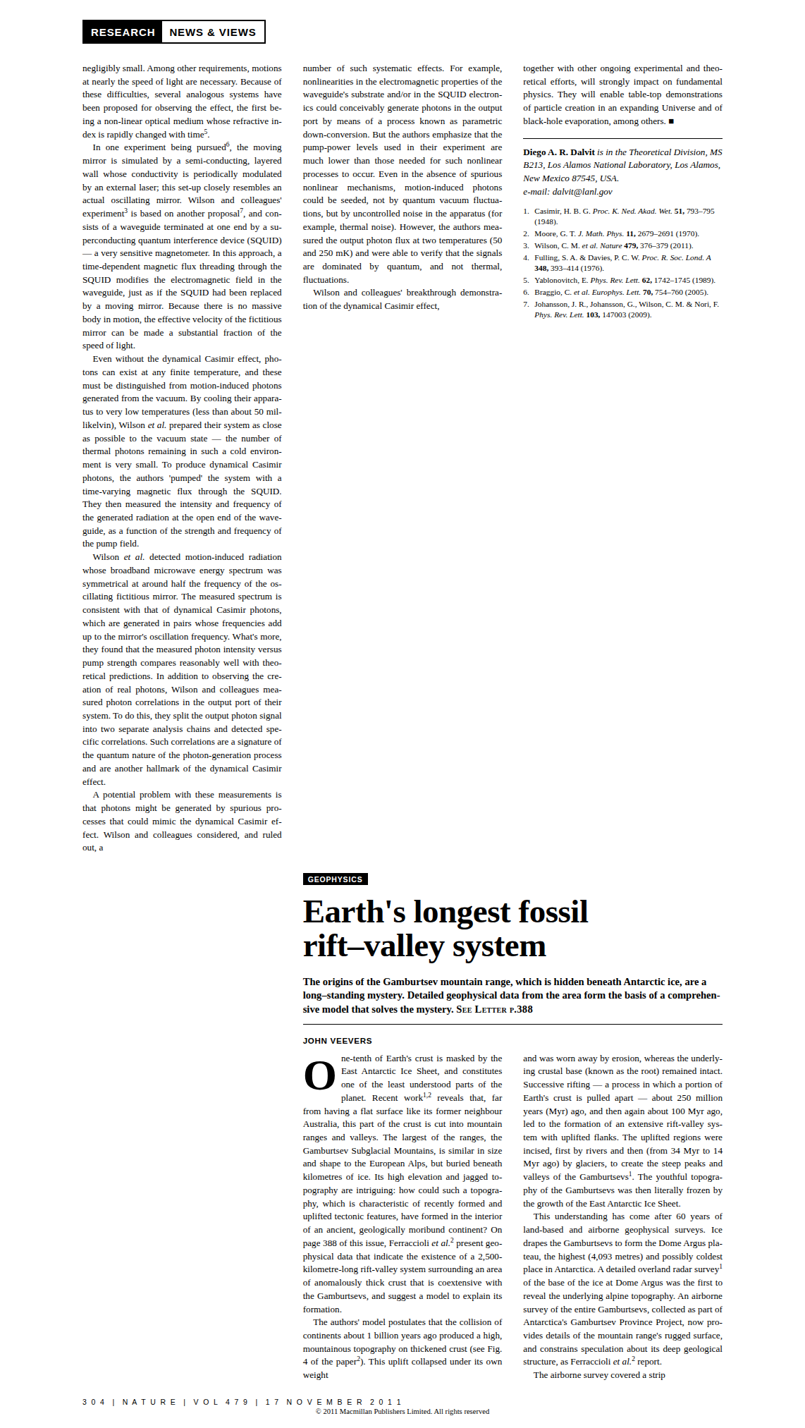RESEARCH
NEWS & VIEWS
negligibly small. Among other requirements, motions at nearly the speed of light are necessary. Because of these difficulties, several analogous systems have been proposed for observing the effect, the first being a non-linear optical medium whose refractive index is rapidly changed with time5.
In one experiment being pursued6, the moving mirror is simulated by a semi-conducting, layered wall whose conductivity is periodically modulated by an external laser; this set-up closely resembles an actual oscillating mirror. Wilson and colleagues' experiment3 is based on another proposal7, and consists of a waveguide terminated at one end by a superconducting quantum interference device (SQUID) — a very sensitive magnetometer. In this approach, a time-dependent magnetic flux threading through the SQUID modifies the electromagnetic field in the waveguide, just as if the SQUID had been replaced by a moving mirror. Because there is no massive body in motion, the effective velocity of the fictitious mirror can be made a substantial fraction of the speed of light.
Even without the dynamical Casimir effect, photons can exist at any finite temperature, and these must be distinguished from motion-induced photons generated from the vacuum. By cooling their apparatus to very low temperatures (less than about 50 millikelvin), Wilson et al. prepared their system as close as possible to the vacuum state — the number of thermal photons remaining in such a cold environment is very small. To produce dynamical Casimir photons, the authors 'pumped' the system with a time-varying magnetic flux through the SQUID. They then measured the intensity and frequency of the generated radiation at the open end of the waveguide, as a function of the strength and frequency of the pump field.
Wilson et al. detected motion-induced radiation whose broadband microwave energy spectrum was symmetrical at around half the frequency of the oscillating fictitious mirror. The measured spectrum is consistent with that of dynamical Casimir photons, which are generated in pairs whose frequencies add up to the mirror's oscillation frequency. What's more, they found that the measured photon intensity versus pump strength compares reasonably well with theoretical predictions. In addition to observing the creation of real photons, Wilson and colleagues measured photon correlations in the output port of their system. To do this, they split the output photon signal into two separate analysis chains and detected specific correlations. Such correlations are a signature of the quantum nature of the photon-generation process and are another hallmark of the dynamical Casimir effect.
A potential problem with these measurements is that photons might be generated by spurious processes that could mimic the dynamical Casimir effect. Wilson and colleagues considered, and ruled out, a
number of such systematic effects. For example, nonlinearities in the electromagnetic properties of the waveguide's substrate and/or in the SQUID electronics could conceivably generate photons in the output port by means of a process known as parametric down-conversion. But the authors emphasize that the pump-power levels used in their experiment are much lower than those needed for such nonlinear processes to occur. Even in the absence of spurious nonlinear mechanisms, motion-induced photons could be seeded, not by quantum vacuum fluctuations, but by uncontrolled noise in the apparatus (for example, thermal noise). However, the authors measured the output photon flux at two temperatures (50 and 250 mK) and were able to verify that the signals are dominated by quantum, and not thermal, fluctuations.
Wilson and colleagues' breakthrough demonstration of the dynamical Casimir effect,
together with other ongoing experimental and theoretical efforts, will strongly impact on fundamental physics. They will enable table-top demonstrations of particle creation in an expanding Universe and of black-hole evaporation, among others. ■
Diego A. R. Dalvit is in the Theoretical Division, MS B213, Los Alamos National Laboratory, Los Alamos, New Mexico 87545, USA.
e-mail: dalvit@lanl.gov
1. Casimir, H. B. G. Proc. K. Ned. Akad. Wet. 51, 793–795 (1948).
2. Moore, G. T. J. Math. Phys. 11, 2679–2691 (1970).
3. Wilson, C. M. et al. Nature 479, 376–379 (2011).
4. Fulling, S. A. & Davies, P. C. W. Proc. R. Soc. Lond. A 348, 393–414 (1976).
5. Yablonovitch, E. Phys. Rev. Lett. 62, 1742–1745 (1989).
6. Braggio, C. et al. Europhys. Lett. 70, 754–760 (2005).
7. Johansson, J. R., Johansson, G., Wilson, C. M. & Nori, F. Phys. Rev. Lett. 103, 147003 (2009).
GEOPHYSICS
Earth's longest fossil
rift–valley system
The origins of the Gamburtsev mountain range, which is hidden beneath Antarctic ice, are a long–standing mystery. Detailed geophysical data from the area form the basis of a comprehensive model that solves the mystery. See Letter p.388
JOHN VEEVERS
One-tenth of Earth's crust is masked by the East Antarctic Ice Sheet, and constitutes one of the least understood parts of the planet. Recent work1,2 reveals that, far from having a flat surface like its former neighbour Australia, this part of the crust is cut into mountain ranges and valleys. The largest of the ranges, the Gamburtsev Subglacial Mountains, is similar in size and shape to the European Alps, but buried beneath kilometres of ice. Its high elevation and jagged topography are intriguing: how could such a topography, which is characteristic of recently formed and uplifted tectonic features, have formed in the interior of an ancient, geologically moribund continent? On page 388 of this issue, Ferraccioli et al.2 present geophysical data that indicate the existence of a 2,500-kilometre-long rift-valley system surrounding an area of anomalously thick crust that is coextensive with the Gamburtsevs, and suggest a model to explain its formation.
The authors' model postulates that the collision of continents about 1 billion years ago produced a high, mountainous topography on thickened crust (see Fig. 4 of the paper2). This uplift collapsed under its own weight
and was worn away by erosion, whereas the underlying crustal base (known as the root) remained intact. Successive rifting — a process in which a portion of Earth's crust is pulled apart — about 250 million years (Myr) ago, and then again about 100 Myr ago, led to the formation of an extensive rift-valley system with uplifted flanks. The uplifted regions were incised, first by rivers and then (from 34 Myr to 14 Myr ago) by glaciers, to create the steep peaks and valleys of the Gamburtsevs1. The youthful topography of the Gamburtsevs was then literally frozen by the growth of the East Antarctic Ice Sheet.
This understanding has come after 60 years of land-based and airborne geophysical surveys. Ice drapes the Gamburtsevs to form the Dome Argus plateau, the highest (4,093 metres) and possibly coldest place in Antarctica. A detailed overland radar survey1 of the base of the ice at Dome Argus was the first to reveal the underlying alpine topography. An airborne survey of the entire Gamburtsevs, collected as part of Antarctica's Gamburtsev Province Project, now provides details of the mountain range's rugged surface, and constrains speculation about its deep geological structure, as Ferraccioli et al.2 report.
The airborne survey covered a strip
3 0 4 | N A T U R E | V O L 4 7 9 | 1 7 N O V E M B E R 2 0 1 1
© 2011 Macmillan Publishers Limited. All rights reserved